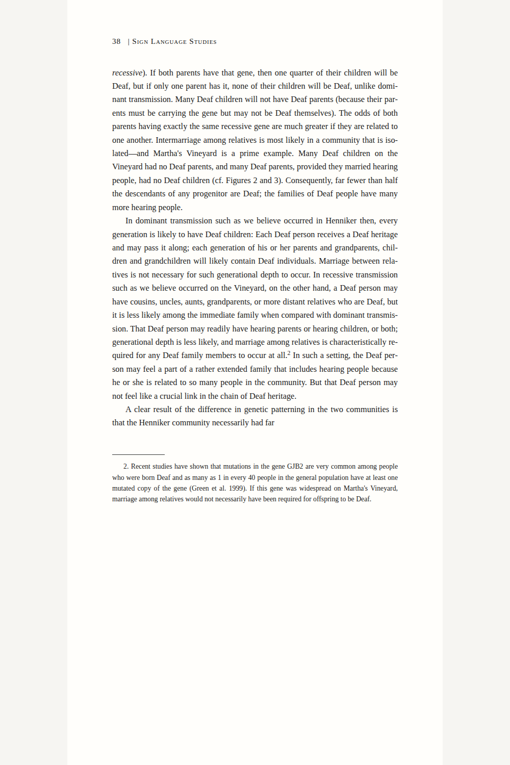38| Sign Language Studies
recessive). If both parents have that gene, then one quarter of their children will be Deaf, but if only one parent has it, none of their children will be Deaf, unlike dominant transmission. Many Deaf children will not have Deaf parents (because their parents must be carrying the gene but may not be Deaf themselves). The odds of both parents having exactly the same recessive gene are much greater if they are related to one another. Intermarriage among relatives is most likely in a community that is isolated—and Martha's Vineyard is a prime example. Many Deaf children on the Vineyard had no Deaf parents, and many Deaf parents, provided they married hearing people, had no Deaf children (cf. Figures 2 and 3). Consequently, far fewer than half the descendants of any progenitor are Deaf; the families of Deaf people have many more hearing people.
In dominant transmission such as we believe occurred in Henniker then, every generation is likely to have Deaf children: Each Deaf person receives a Deaf heritage and may pass it along; each generation of his or her parents and grandparents, children and grandchildren will likely contain Deaf individuals. Marriage between relatives is not necessary for such generational depth to occur. In recessive transmission such as we believe occurred on the Vineyard, on the other hand, a Deaf person may have cousins, uncles, aunts, grandparents, or more distant relatives who are Deaf, but it is less likely among the immediate family when compared with dominant transmission. That Deaf person may readily have hearing parents or hearing children, or both; generational depth is less likely, and marriage among relatives is characteristically required for any Deaf family members to occur at all.2 In such a setting, the Deaf person may feel a part of a rather extended family that includes hearing people because he or she is related to so many people in the community. But that Deaf person may not feel like a crucial link in the chain of Deaf heritage.
A clear result of the difference in genetic patterning in the two communities is that the Henniker community necessarily had far
2. Recent studies have shown that mutations in the gene GJB2 are very common among people who were born Deaf and as many as 1 in every 40 people in the general population have at least one mutated copy of the gene (Green et al. 1999). If this gene was widespread on Martha's Vineyard, marriage among relatives would not necessarily have been required for offspring to be Deaf.